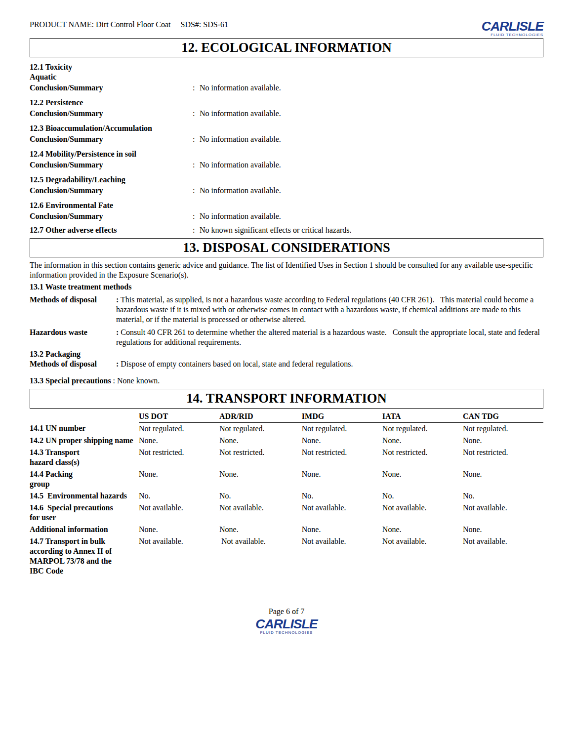PRODUCT NAME: Dirt Control Floor Coat SDS#: SDS-61
CARLISLE
FLUID TECHNOLOGIES
12. ECOLOGICAL INFORMATION
12.1 Toxicity
Aquatic
Conclusion/Summary
:
No information available.
12.2 Persistence
Conclusion/Summary
:
No information available.
12.3 Bioaccumulation/Accumulation
Conclusion/Summary
:
No information available.
12.4 Mobility/Persistence in soil
Conclusion/Summary
:
No information available.
12.5 Degradability/Leaching
Conclusion/Summary
:
No information available.
12.6 Environmental Fate
Conclusion/Summary
:
No information available.
12.7 Other adverse effects
:
No known significant effects or critical hazards.
13. DISPOSAL CONSIDERATIONS
The information in this section contains generic advice and guidance. The list of Identified Uses in Section 1 should be consulted for any available use-specific information provided in the Exposure Scenario(s).
13.1 Waste treatment methods
Methods of disposal
: This material, as supplied, is not a hazardous waste according to Federal regulations (40 CFR 261). This material could become a hazardous waste if it is mixed with or otherwise comes in contact with a hazardous waste, if chemical additions are made to this material, or if the material is processed or otherwise altered.
Hazardous waste
: Consult 40 CFR 261 to determine whether the altered material is a hazardous waste. Consult the appropriate local, state and federal regulations for additional requirements.
13.2 Packaging
Methods of disposal
: Dispose of empty containers based on local, state and federal regulations.
13.3 Special precautions : None known.
14. TRANSPORT INFORMATION
| | US DOT | ADR/RID | IMDG | IATA | CAN TDG |
| --- | --- | --- | --- | --- | --- |
| 14.1 UN number | Not regulated. | Not regulated. | Not regulated. | Not regulated. | Not regulated. |
| 14.2 UN proper shipping name | None. | None. | None. | None. | None. |
| 14.3 Transport hazard class(s) | Not restricted. | Not restricted. | Not restricted. | Not restricted. | Not restricted. |
| 14.4 Packing group | None. | None. | None. | None. | None. |
| 14.5 Environmental hazards | No. | No. | No. | No. | No. |
| 14.6 Special precautions for user | Not available. | Not available. | Not available. | Not available. | Not available. |
| Additional information | None. | None. | None. | None. | None. |
| 14.7 Transport in bulk according to Annex II of MARPOL 73/78 and the IBC Code | Not available. | Not available. | Not available. | Not available. | Not available. |
Page 6 of 7
CARLISLE
FLUID TECHNOLOGIES